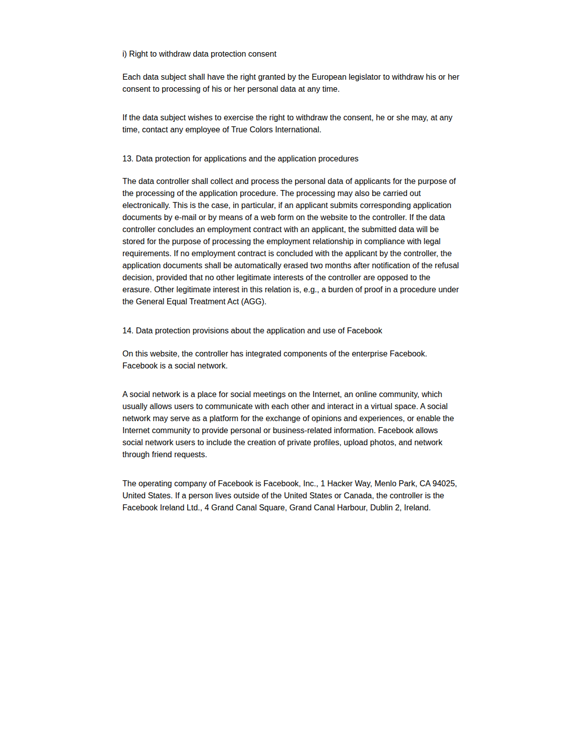i) Right to withdraw data protection consent
Each data subject shall have the right granted by the European legislator to withdraw his or her consent to processing of his or her personal data at any time.
If the data subject wishes to exercise the right to withdraw the consent, he or she may, at any time, contact any employee of True Colors International.
13. Data protection for applications and the application procedures
The data controller shall collect and process the personal data of applicants for the purpose of the processing of the application procedure. The processing may also be carried out electronically. This is the case, in particular, if an applicant submits corresponding application documents by e-mail or by means of a web form on the website to the controller. If the data controller concludes an employment contract with an applicant, the submitted data will be stored for the purpose of processing the employment relationship in compliance with legal requirements. If no employment contract is concluded with the applicant by the controller, the application documents shall be automatically erased two months after notification of the refusal decision, provided that no other legitimate interests of the controller are opposed to the erasure. Other legitimate interest in this relation is, e.g., a burden of proof in a procedure under the General Equal Treatment Act (AGG).
14. Data protection provisions about the application and use of Facebook
On this website, the controller has integrated components of the enterprise Facebook. Facebook is a social network.
A social network is a place for social meetings on the Internet, an online community, which usually allows users to communicate with each other and interact in a virtual space. A social network may serve as a platform for the exchange of opinions and experiences, or enable the Internet community to provide personal or business-related information. Facebook allows social network users to include the creation of private profiles, upload photos, and network through friend requests.
The operating company of Facebook is Facebook, Inc., 1 Hacker Way, Menlo Park, CA 94025, United States. If a person lives outside of the United States or Canada, the controller is the Facebook Ireland Ltd., 4 Grand Canal Square, Grand Canal Harbour, Dublin 2, Ireland.